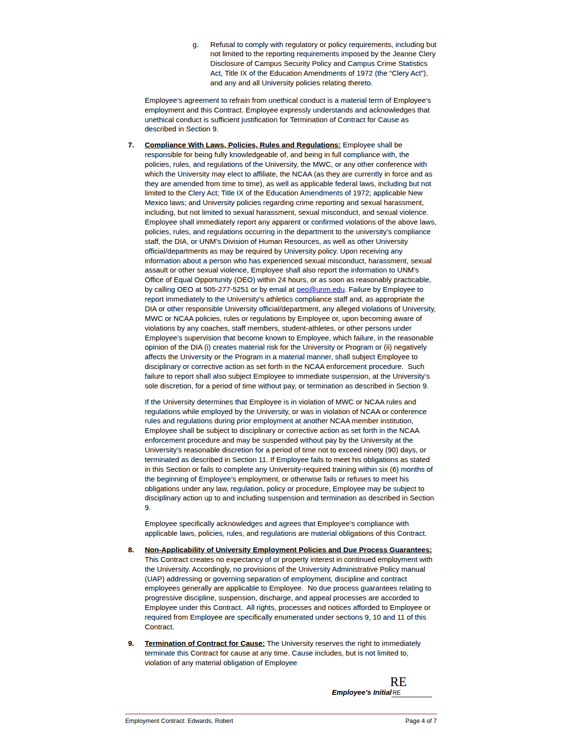g.
Refusal to comply with regulatory or policy requirements, including but not limited to the reporting requirements imposed by the Jeanne Clery Disclosure of Campus Security Policy and Campus Crime Statistics Act, Title IX of the Education Amendments of 1972 (the “Clery Act”), and any and all University policies relating thereto.
Employee’s agreement to refrain from unethical conduct is a material term of Employee’s employment and this Contract. Employee expressly understands and acknowledges that unethical conduct is sufficient justification for Termination of Contract for Cause as described in Section 9.
7.
Compliance With Laws, Policies, Rules and Regulations: Employee shall be responsible for being fully knowledgeable of, and being in full compliance with, the policies, rules, and regulations of the University, the MWC, or any other conference with which the University may elect to affiliate, the NCAA (as they are currently in force and as they are amended from time to time), as well as applicable federal laws, including but not limited to the Clery Act; Title IX of the Education Amendments of 1972; applicable New Mexico laws; and University policies regarding crime reporting and sexual harassment, including, but not limited to sexual harassment, sexual misconduct, and sexual violence. Employee shall immediately report any apparent or confirmed violations of the above laws, policies, rules, and regulations occurring in the department to the university’s compliance staff, the DIA, or UNM’s Division of Human Resources, as well as other University official/departments as may be required by University policy. Upon receiving any information about a person who has experienced sexual misconduct, harassment, sexual assault or other sexual violence, Employee shall also report the information to UNM’s Office of Equal Opportunity (OEO) within 24 hours, or as soon as reasonably practicable, by calling OEO at 505-277-5251 or by email at oeo@unm.edu. Failure by Employee to report immediately to the University’s athletics compliance staff and, as appropriate the DIA or other responsible University official/department, any alleged violations of University, MWC or NCAA policies, rules or regulations by Employee or, upon becoming aware of violations by any coaches, staff members, student-athletes, or other persons under Employee’s supervision that become known to Employee, which failure, in the reasonable opinion of the DIA (i) creates material risk for the University or Program or (ii) negatively affects the University or the Program in a material manner, shall subject Employee to disciplinary or corrective action as set forth in the NCAA enforcement procedure. Such failure to report shall also subject Employee to immediate suspension, at the University’s sole discretion, for a period of time without pay, or termination as described in Section 9.
If the University determines that Employee is in violation of MWC or NCAA rules and regulations while employed by the University, or was in violation of NCAA or conference rules and regulations during prior employment at another NCAA member institution, Employee shall be subject to disciplinary or corrective action as set forth in the NCAA enforcement procedure and may be suspended without pay by the University at the University’s reasonable discretion for a period of time not to exceed ninety (90) days, or terminated as described in Section 11. If Employee fails to meet his obligations as stated in this Section or fails to complete any University-required training within six (6) months of the beginning of Employee’s employment, or otherwise fails or refuses to meet his obligations under any law, regulation, policy or procedure, Employee may be subject to disciplinary action up to and including suspension and termination as described in Section 9.
Employee specifically acknowledges and agrees that Employee’s compliance with applicable laws, policies, rules, and regulations are material obligations of this Contract.
8.
Non-Applicability of University Employment Policies and Due Process Guarantees: This Contract creates no expectancy of or property interest in continued employment with the University. Accordingly, no provisions of the University Administrative Policy manual (UAP) addressing or governing separation of employment, discipline and contract employees generally are applicable to Employee. No due process guarantees relating to progressive discipline, suspension, discharge, and appeal processes are accorded to Employee under this Contract. All rights, processes and notices afforded to Employee or required from Employee are specifically enumerated under sections 9, 10 and 11 of this Contract.
9.
Termination of Contract for Cause: The University reserves the right to immediately terminate this Contract for cause at any time. Cause includes, but is not limited to, violation of any material obligation of Employee
RE Employee’s Initial RE
Employment Contract: Edwards, Robert
Page 4 of 7